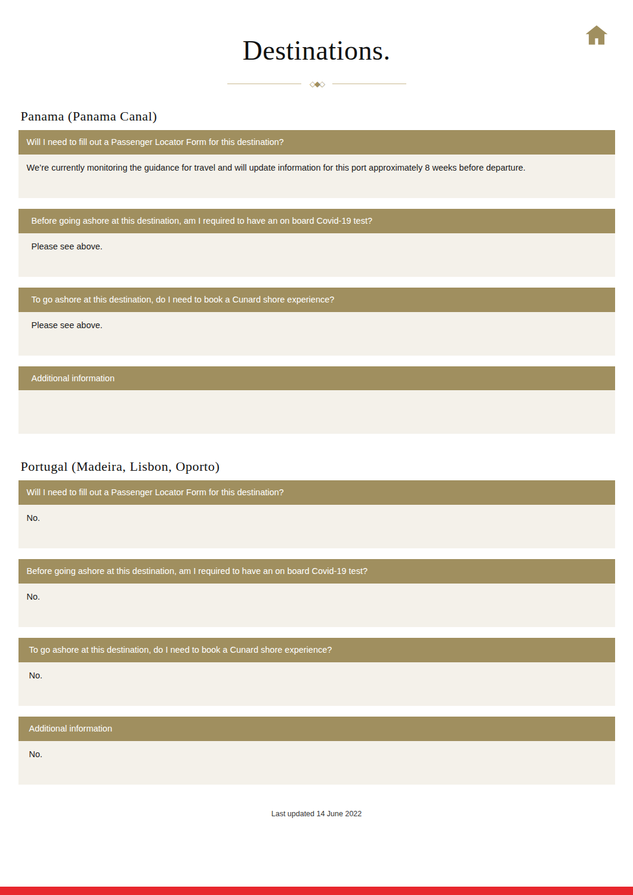Destinations.
◇◆◇
Panama (Panama Canal)
Will I need to fill out a Passenger Locator Form for this destination?
We’re currently monitoring the guidance for travel and will update information for this port approximately 8 weeks before departure.
Before going ashore at this destination, am I required to have an on board Covid-19 test?
Please see above.
To go ashore at this destination, do I need to book a Cunard shore experience?
Please see above.
Additional information
Portugal (Madeira, Lisbon, Oporto)
Will I need to fill out a Passenger Locator Form for this destination?
No.
Before going ashore at this destination, am I required to have an on board Covid-19 test?
No.
To go ashore at this destination, do I need to book a Cunard shore experience?
No.
Additional information
No.
Last updated 14 June 2022